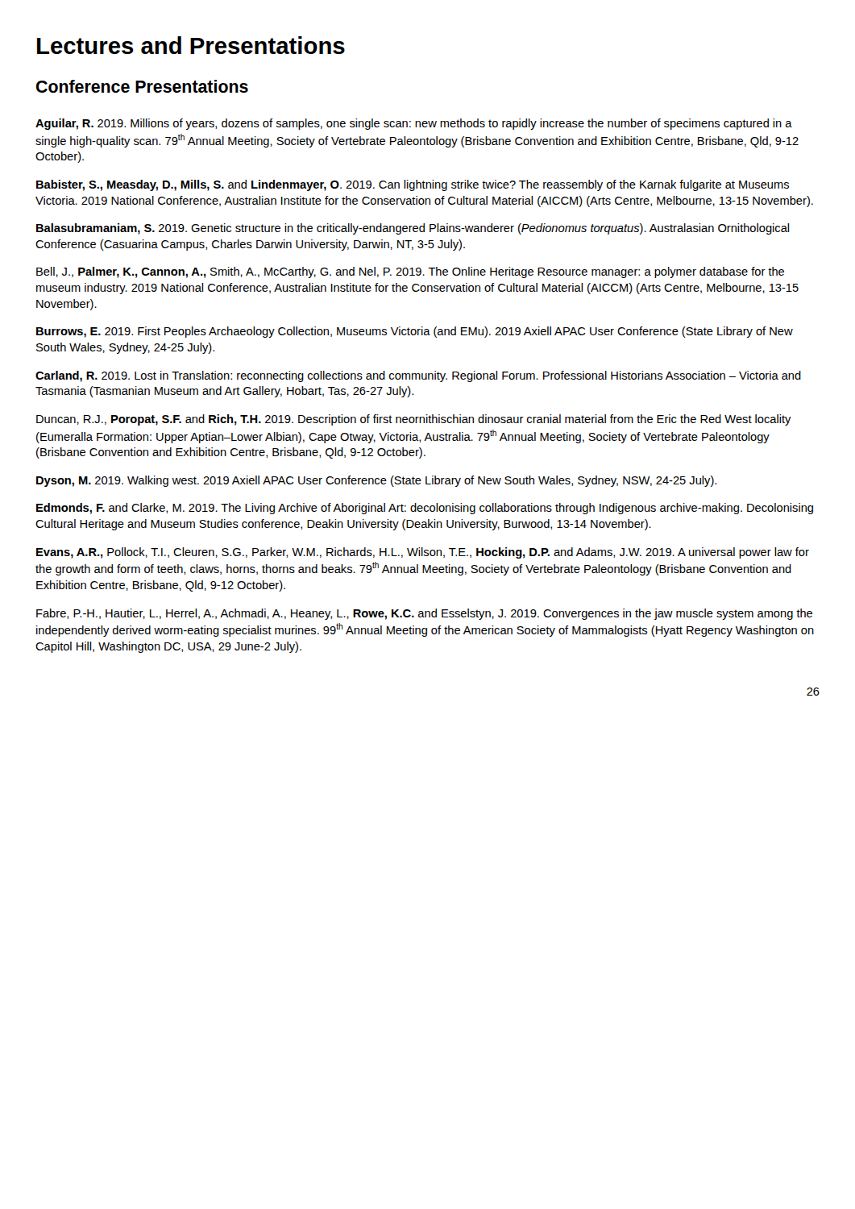Lectures and Presentations
Conference Presentations
Aguilar, R. 2019. Millions of years, dozens of samples, one single scan: new methods to rapidly increase the number of specimens captured in a single high-quality scan. 79th Annual Meeting, Society of Vertebrate Paleontology (Brisbane Convention and Exhibition Centre, Brisbane, Qld, 9-12 October).
Babister, S., Measday, D., Mills, S. and Lindenmayer, O. 2019. Can lightning strike twice? The reassembly of the Karnak fulgarite at Museums Victoria. 2019 National Conference, Australian Institute for the Conservation of Cultural Material (AICCM) (Arts Centre, Melbourne, 13-15 November).
Balasubramaniam, S. 2019. Genetic structure in the critically-endangered Plains-wanderer (Pedionomus torquatus). Australasian Ornithological Conference (Casuarina Campus, Charles Darwin University, Darwin, NT, 3-5 July).
Bell, J., Palmer, K., Cannon, A., Smith, A., McCarthy, G. and Nel, P. 2019. The Online Heritage Resource manager: a polymer database for the museum industry. 2019 National Conference, Australian Institute for the Conservation of Cultural Material (AICCM) (Arts Centre, Melbourne, 13-15 November).
Burrows, E. 2019. First Peoples Archaeology Collection, Museums Victoria (and EMu). 2019 Axiell APAC User Conference (State Library of New South Wales, Sydney, 24-25 July).
Carland, R. 2019. Lost in Translation: reconnecting collections and community. Regional Forum. Professional Historians Association – Victoria and Tasmania (Tasmanian Museum and Art Gallery, Hobart, Tas, 26-27 July).
Duncan, R.J., Poropat, S.F. and Rich, T.H. 2019. Description of first neornithischian dinosaur cranial material from the Eric the Red West locality (Eumeralla Formation: Upper Aptian–Lower Albian), Cape Otway, Victoria, Australia. 79th Annual Meeting, Society of Vertebrate Paleontology (Brisbane Convention and Exhibition Centre, Brisbane, Qld, 9-12 October).
Dyson, M. 2019. Walking west. 2019 Axiell APAC User Conference (State Library of New South Wales, Sydney, NSW, 24-25 July).
Edmonds, F. and Clarke, M. 2019. The Living Archive of Aboriginal Art: decolonising collaborations through Indigenous archive-making. Decolonising Cultural Heritage and Museum Studies conference, Deakin University (Deakin University, Burwood, 13-14 November).
Evans, A.R., Pollock, T.I., Cleuren, S.G., Parker, W.M., Richards, H.L., Wilson, T.E., Hocking, D.P. and Adams, J.W. 2019. A universal power law for the growth and form of teeth, claws, horns, thorns and beaks. 79th Annual Meeting, Society of Vertebrate Paleontology (Brisbane Convention and Exhibition Centre, Brisbane, Qld, 9-12 October).
Fabre, P.-H., Hautier, L., Herrel, A., Achmadi, A., Heaney, L., Rowe, K.C. and Esselstyn, J. 2019. Convergences in the jaw muscle system among the independently derived worm-eating specialist murines. 99th Annual Meeting of the American Society of Mammalogists (Hyatt Regency Washington on Capitol Hill, Washington DC, USA, 29 June-2 July).
26